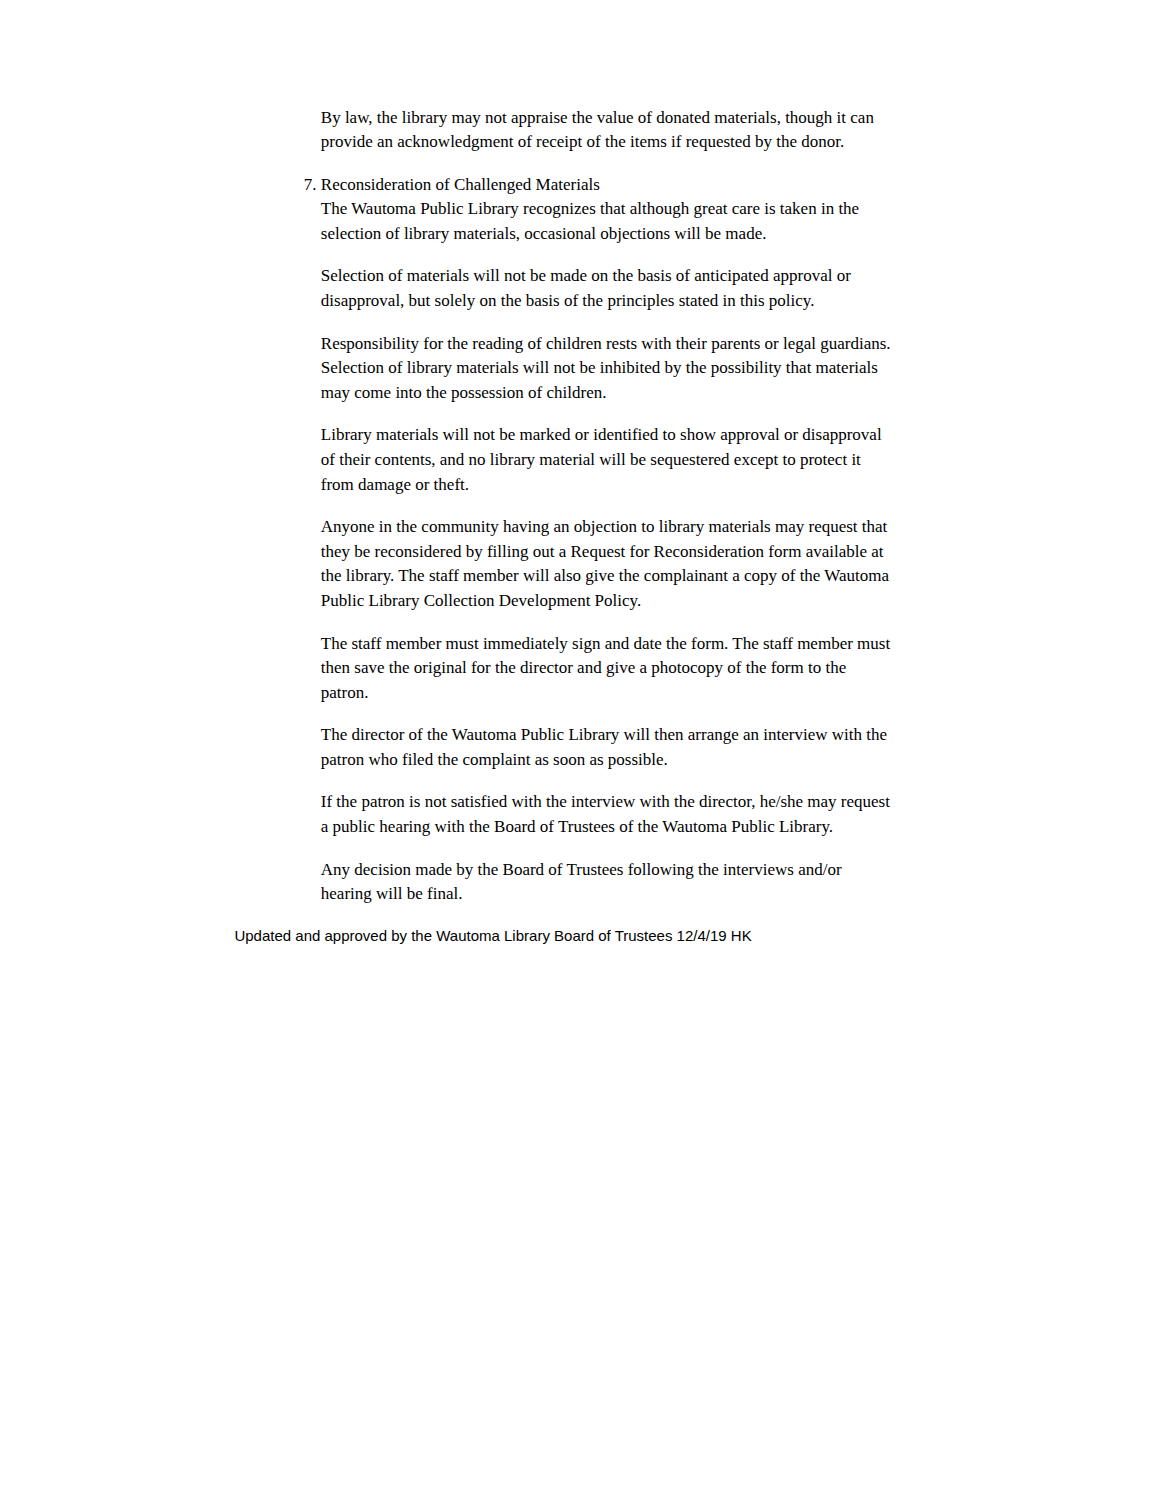By law, the library may not appraise the value of donated materials, though it can provide an acknowledgment of receipt of the items if requested by the donor.
Reconsideration of Challenged Materials
The Wautoma Public Library recognizes that although great care is taken in the selection of library materials, occasional objections will be made.
Selection of materials will not be made on the basis of anticipated approval or disapproval, but solely on the basis of the principles stated in this policy.
Responsibility for the reading of children rests with their parents or legal guardians. Selection of library materials will not be inhibited by the possibility that materials may come into the possession of children.
Library materials will not be marked or identified to show approval or disapproval of their contents, and no library material will be sequestered except to protect it from damage or theft.
Anyone in the community having an objection to library materials may request that they be reconsidered by filling out a Request for Reconsideration form available at the library. The staff member will also give the complainant a copy of the Wautoma Public Library Collection Development Policy.
The staff member must immediately sign and date the form. The staff member must then save the original for the director and give a photocopy of the form to the patron.
The director of the Wautoma Public Library will then arrange an interview with the patron who filed the complaint as soon as possible.
If the patron is not satisfied with the interview with the director, he/she may request a public hearing with the Board of Trustees of the Wautoma Public Library.
Any decision made by the Board of Trustees following the interviews and/or hearing will be final.
Updated and approved by the Wautoma Library Board of Trustees 12/4/19 HK